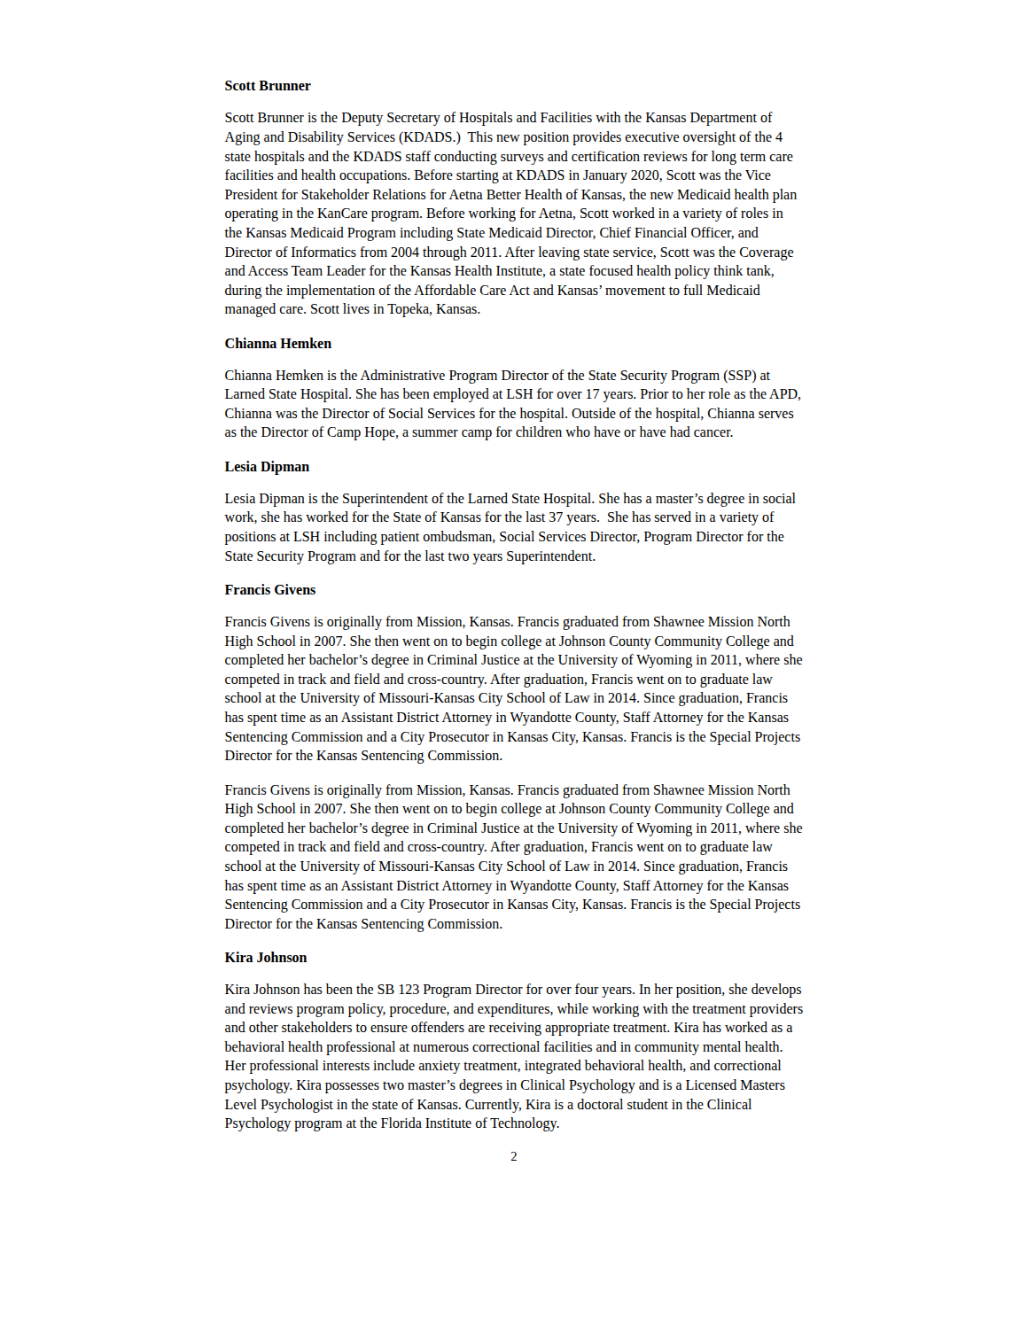Scott Brunner
Scott Brunner is the Deputy Secretary of Hospitals and Facilities with the Kansas Department of Aging and Disability Services (KDADS.) This new position provides executive oversight of the 4 state hospitals and the KDADS staff conducting surveys and certification reviews for long term care facilities and health occupations. Before starting at KDADS in January 2020, Scott was the Vice President for Stakeholder Relations for Aetna Better Health of Kansas, the new Medicaid health plan operating in the KanCare program. Before working for Aetna, Scott worked in a variety of roles in the Kansas Medicaid Program including State Medicaid Director, Chief Financial Officer, and Director of Informatics from 2004 through 2011. After leaving state service, Scott was the Coverage and Access Team Leader for the Kansas Health Institute, a state focused health policy think tank, during the implementation of the Affordable Care Act and Kansas’ movement to full Medicaid managed care. Scott lives in Topeka, Kansas.
Chianna Hemken
Chianna Hemken is the Administrative Program Director of the State Security Program (SSP) at Larned State Hospital. She has been employed at LSH for over 17 years. Prior to her role as the APD, Chianna was the Director of Social Services for the hospital. Outside of the hospital, Chianna serves as the Director of Camp Hope, a summer camp for children who have or have had cancer.
Lesia Dipman
Lesia Dipman is the Superintendent of the Larned State Hospital. She has a master’s degree in social work, she has worked for the State of Kansas for the last 37 years. She has served in a variety of positions at LSH including patient ombudsman, Social Services Director, Program Director for the State Security Program and for the last two years Superintendent.
Francis Givens
Francis Givens is originally from Mission, Kansas. Francis graduated from Shawnee Mission North High School in 2007. She then went on to begin college at Johnson County Community College and completed her bachelor’s degree in Criminal Justice at the University of Wyoming in 2011, where she competed in track and field and cross-country. After graduation, Francis went on to graduate law school at the University of Missouri-Kansas City School of Law in 2014. Since graduation, Francis has spent time as an Assistant District Attorney in Wyandotte County, Staff Attorney for the Kansas Sentencing Commission and a City Prosecutor in Kansas City, Kansas. Francis is the Special Projects Director for the Kansas Sentencing Commission.
Francis Givens is originally from Mission, Kansas. Francis graduated from Shawnee Mission North High School in 2007. She then went on to begin college at Johnson County Community College and completed her bachelor’s degree in Criminal Justice at the University of Wyoming in 2011, where she competed in track and field and cross-country. After graduation, Francis went on to graduate law school at the University of Missouri-Kansas City School of Law in 2014. Since graduation, Francis has spent time as an Assistant District Attorney in Wyandotte County, Staff Attorney for the Kansas Sentencing Commission and a City Prosecutor in Kansas City, Kansas. Francis is the Special Projects Director for the Kansas Sentencing Commission.
Kira Johnson
Kira Johnson has been the SB 123 Program Director for over four years. In her position, she develops and reviews program policy, procedure, and expenditures, while working with the treatment providers and other stakeholders to ensure offenders are receiving appropriate treatment. Kira has worked as a behavioral health professional at numerous correctional facilities and in community mental health. Her professional interests include anxiety treatment, integrated behavioral health, and correctional psychology. Kira possesses two master’s degrees in Clinical Psychology and is a Licensed Masters Level Psychologist in the state of Kansas. Currently, Kira is a doctoral student in the Clinical Psychology program at the Florida Institute of Technology.
2